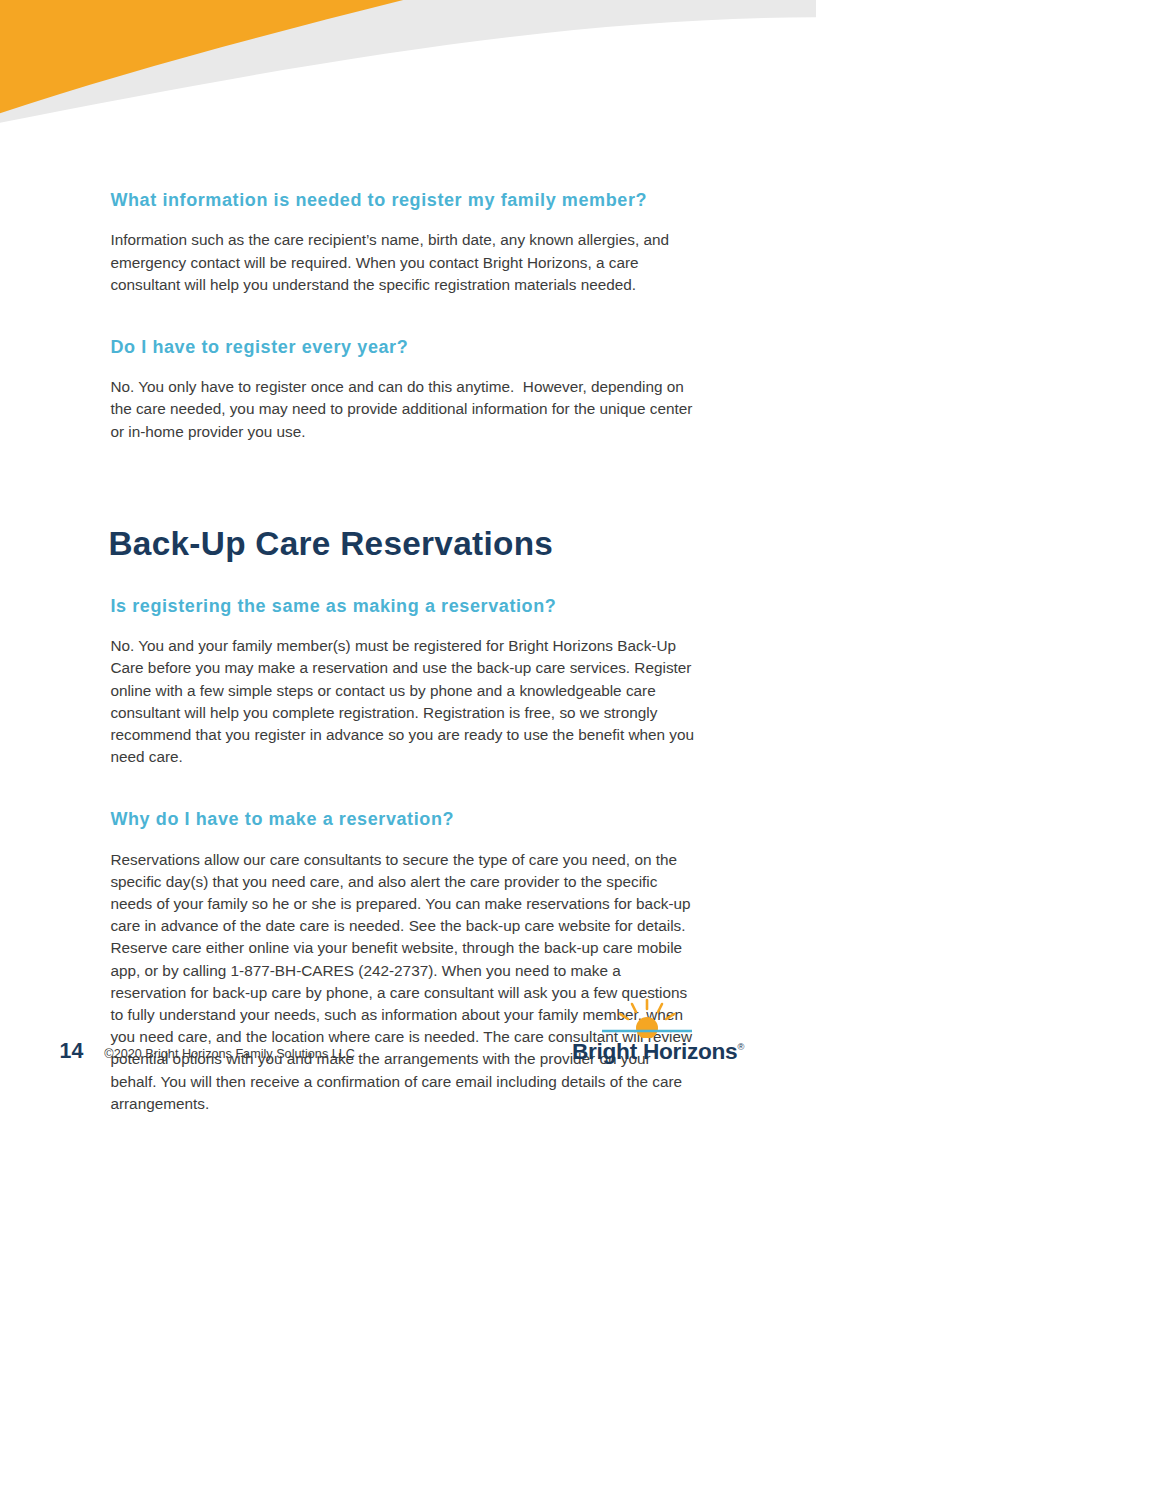What information is needed to register my family member?
Information such as the care recipient’s name, birth date, any known allergies, and emergency contact will be required. When you contact Bright Horizons, a care consultant will help you understand the specific registration materials needed.
Do I have to register every year?
No. You only have to register once and can do this anytime. However, depending on the care needed, you may need to provide additional information for the unique center or in-home provider you use.
Back-Up Care Reservations
Is registering the same as making a reservation?
No. You and your family member(s) must be registered for Bright Horizons Back-Up Care before you may make a reservation and use the back-up care services. Register online with a few simple steps or contact us by phone and a knowledgeable care consultant will help you complete registration. Registration is free, so we strongly recommend that you register in advance so you are ready to use the benefit when you need care.
Why do I have to make a reservation?
Reservations allow our care consultants to secure the type of care you need, on the specific day(s) that you need care, and also alert the care provider to the specific needs of your family so he or she is prepared. You can make reservations for back-up care in advance of the date care is needed. See the back-up care website for details. Reserve care either online via your benefit website, through the back-up care mobile app, or by calling 1-877-BH-CARES (242-2737). When you need to make a reservation for back-up care by phone, a care consultant will ask you a few questions to fully understand your needs, such as information about your family member, when you need care, and the location where care is needed. The care consultant will review potential options with you and make the arrangements with the provider on your behalf. You will then receive a confirmation of care email including details of the care arrangements.
14 ©2020 Bright Horizons Family Solutions LLC
Bright Horizons®